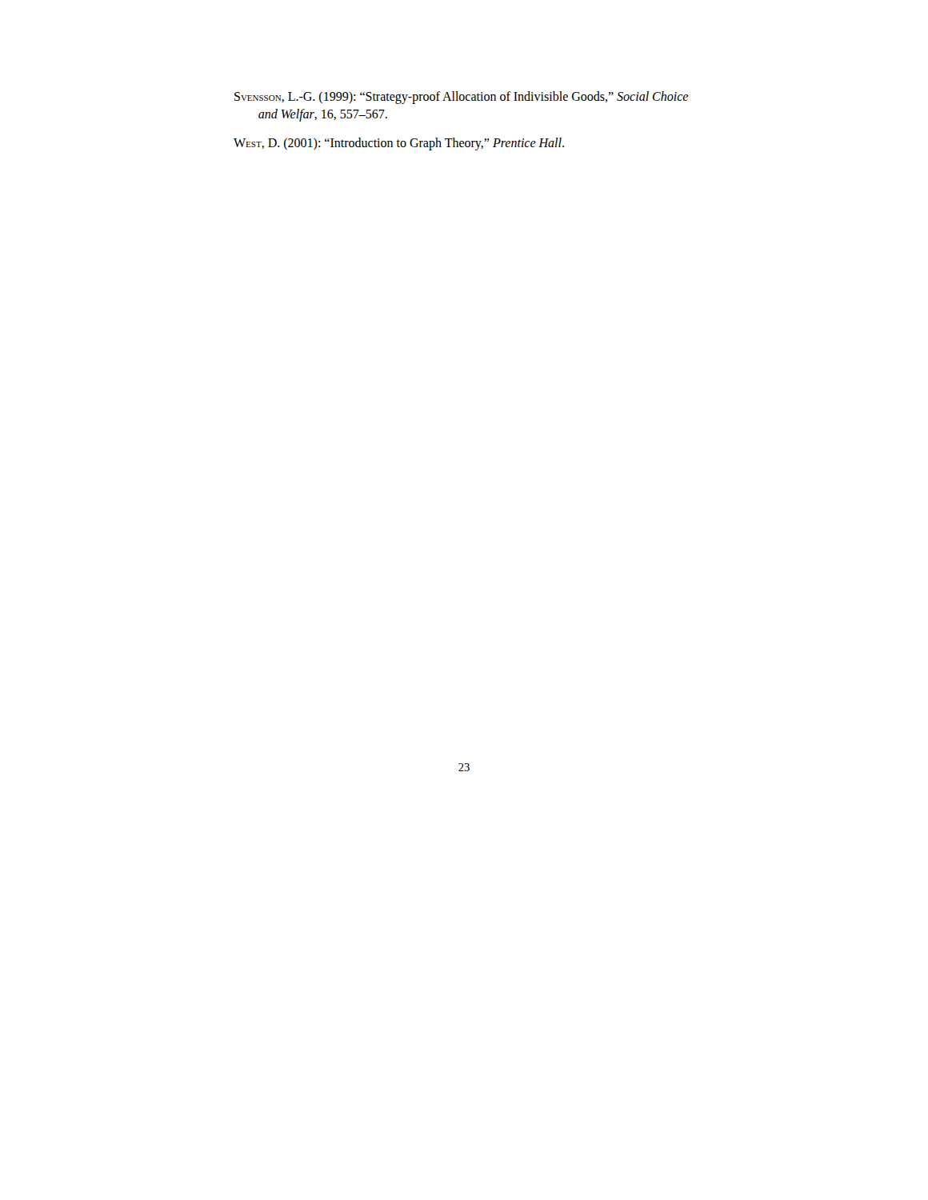Svensson, L.-G. (1999): “Strategy-proof Allocation of Indivisible Goods,” Social Choice and Welfar, 16, 557–567.
West, D. (2001): “Introduction to Graph Theory,” Prentice Hall.
23